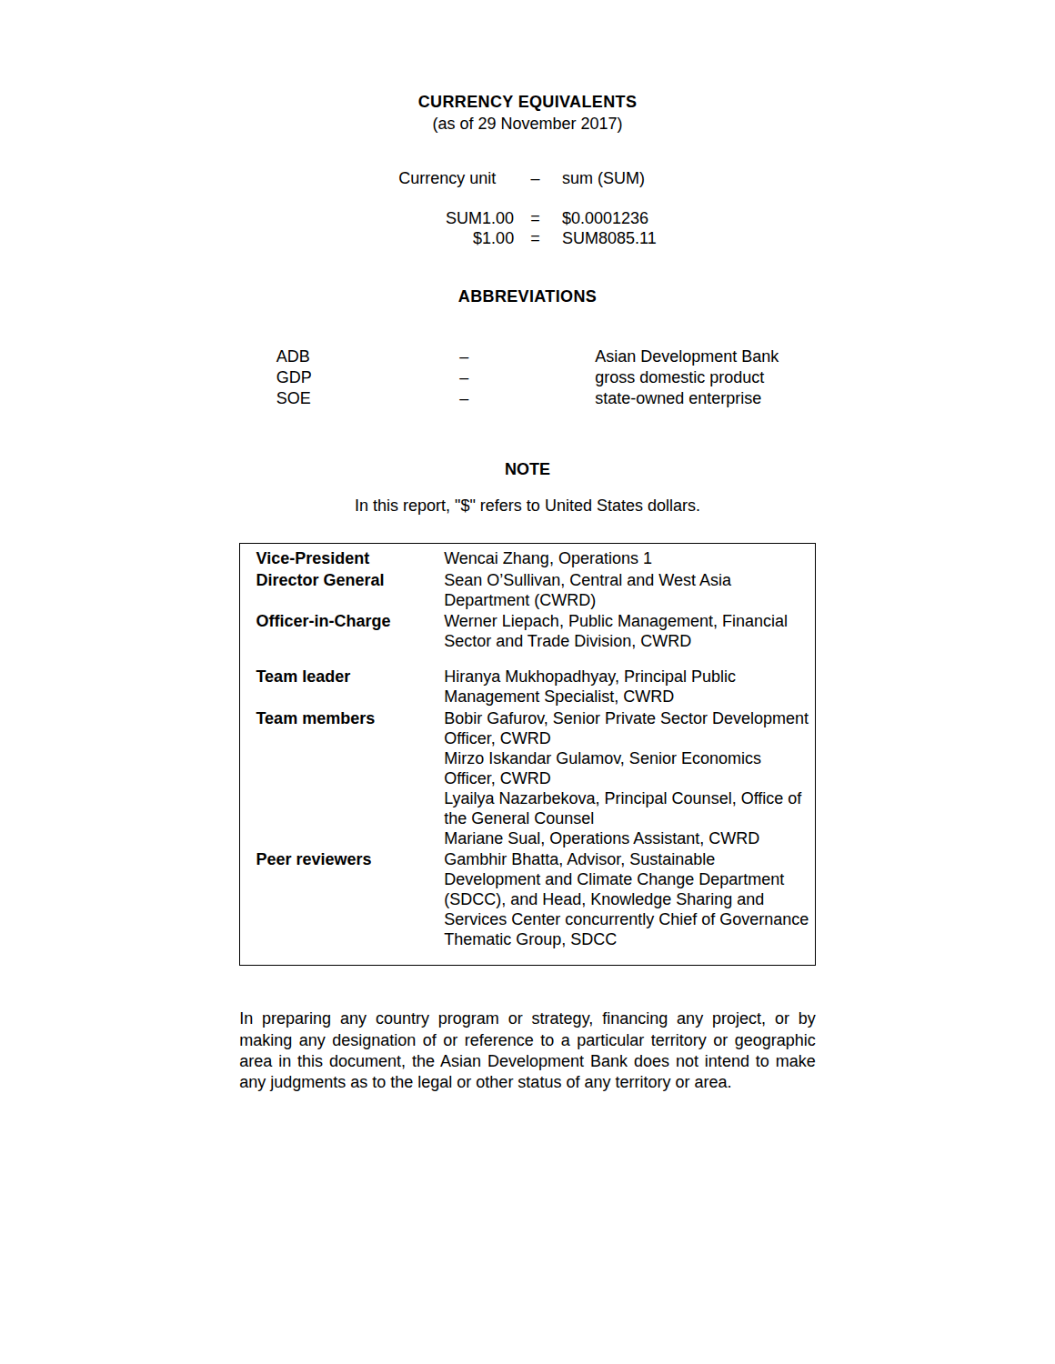CURRENCY EQUIVALENTS
(as of 29 November 2017)
| Currency unit | – | sum (SUM) |
| SUM1.00 | = | $0.0001236 |
| $1.00 | = | SUM8085.11 |
ABBREVIATIONS
| ADB | – | Asian Development Bank |
| GDP | – | gross domestic product |
| SOE | – | state-owned enterprise |
NOTE
In this report, "$" refers to United States dollars.
| Vice-President | Wencai Zhang, Operations 1 |
| Director General | Sean O’Sullivan, Central and West Asia Department (CWRD) |
| Officer-in-Charge | Werner Liepach, Public Management, Financial Sector and Trade Division, CWRD |
| Team leader | Hiranya Mukhopadhyay, Principal Public Management Specialist, CWRD |
| Team members | Bobir Gafurov, Senior Private Sector Development Officer, CWRD Mirzo Iskandar Gulamov, Senior Economics Officer, CWRD Lyailya Nazarbekova, Principal Counsel, Office of the General Counsel Mariane Sual, Operations Assistant, CWRD |
| Peer reviewers | Gambhir Bhatta, Advisor, Sustainable Development and Climate Change Department (SDCC), and Head, Knowledge Sharing and Services Center concurrently Chief of Governance Thematic Group, SDCC |
In preparing any country program or strategy, financing any project, or by making any designation of or reference to a particular territory or geographic area in this document, the Asian Development Bank does not intend to make any judgments as to the legal or other status of any territory or area.